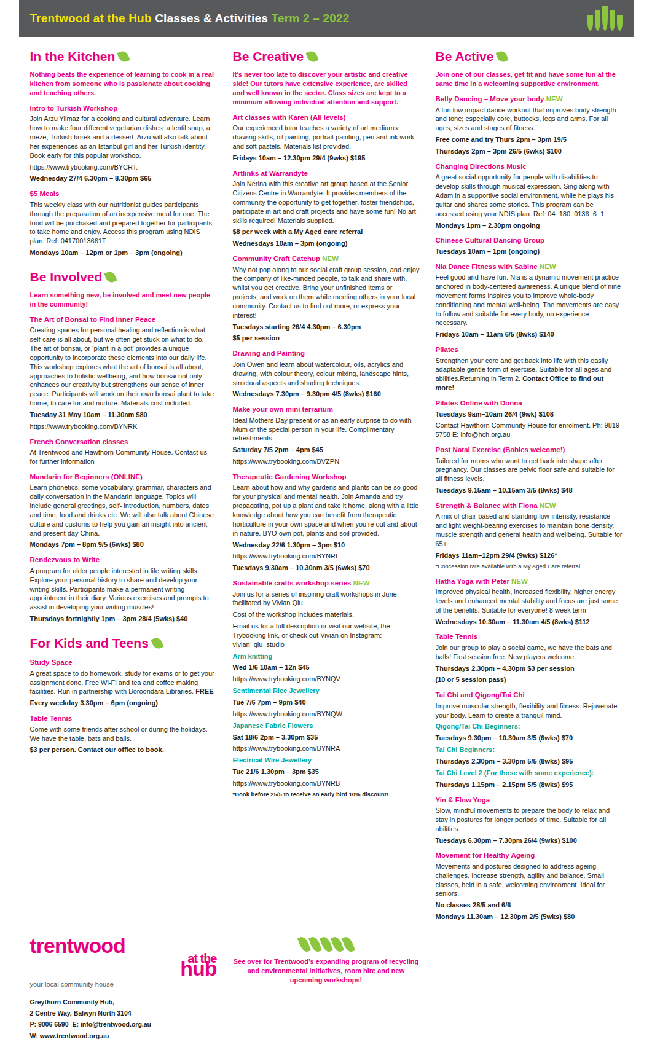Trentwood at the Hub Classes & Activities Term 2 – 2022
In the Kitchen
Nothing beats the experience of learning to cook in a real kitchen from someone who is passionate about cooking and teaching others.
Intro to Turkish Workshop
Join Arzu Yilmaz for a cooking and cultural adventure. Learn how to make four different vegetarian dishes: a lentil soup, a meze, Turkish borek and a dessert. Arzu will also talk about her experiences as an Istanbul girl and her Turkish identity. Book early for this popular workshop.
https://www.trybooking.com/BYCRT.
Wednesday 27/4 6.30pm – 8.30pm $65
$5 Meals
This weekly class with our nutritionist guides participants through the preparation of an inexpensive meal for one. The food will be purchased and prepared together for participants to take home and enjoy. Access this program using NDIS plan. Ref: 04170013661T
Mondays 10am – 12pm or 1pm – 3pm (ongoing)
Be Involved
Learn something new, be involved and meet new people in the community!
The Art of Bonsai to Find Inner Peace
Creating spaces for personal healing and reflection is what self-care is all about, but we often get stuck on what to do. The art of bonsai, or ‘plant in a pot’ provides a unique opportunity to incorporate these elements into our daily life. This workshop explores what the art of bonsai is all about, approaches to holistic wellbeing, and how bonsai not only enhances our creativity but strengthens our sense of inner peace. Participants will work on their own bonsai plant to take home, to care for and nurture. Materials cost included.
Tuesday 31 May 10am – 11.30am $80
https://www.trybooking.com/BYNRK
French Conversation classes
At Trentwood and Hawthorn Community House. Contact us for further information
Mandarin for Beginners (ONLINE)
Learn phonetics, some vocabulary, grammar, characters and daily conversation in the Mandarin language. Topics will include general greetings, self- introduction, numbers, dates and time, food and drinks etc. We will also talk about Chinese culture and customs to help you gain an insight into ancient and present day China.
Mondays 7pm – 8pm 9/5 (6wks) $80
Rendezvous to Write
A program for older people interested in life writing skills. Explore your personal history to share and develop your writing skills. Participants make a permanent writing appointment in their diary. Various exercises and prompts to assist in developing your writing muscles!
Thursdays fortnightly 1pm – 3pm 28/4 (5wks) $40
For Kids and Teens
Study Space
A great space to do homework, study for exams or to get your assignment done. Free Wi-Fi and tea and coffee making facilities. Run in partnership with Boroondara Libraries. FREE
Every weekday 3.30pm – 6pm (ongoing)
Table Tennis
Come with some friends after school or during the holidays. We have the table, bats and balls.
$3 per person. Contact our office to book.
Be Creative
It’s never too late to discover your artistic and creative side! Our tutors have extensive experience, are skilled and well known in the sector. Class sizes are kept to a minimum allowing individual attention and support.
Art classes with Karen (All levels)
Our experienced tutor teaches a variety of art mediums: drawing skills, oil painting, portrait painting, pen and ink work and soft pastels. Materials list provided.
Fridays 10am – 12.30pm 29/4 (9wks) $195
Artlinks at Warrandyte
Join Nerina with this creative art group based at the Senior Citizens Centre in Warrandyte. It provides members of the community the opportunity to get together, foster friendships, participate in art and craft projects and have some fun! No art skills required! Materials supplied.
$8 per week with a My Aged care referral
Wednesdays 10am – 3pm (ongoing)
Community Craft Catchup NEW
Why not pop along to our social craft group session, and enjoy the company of like-minded people, to talk and share with, whilst you get creative. Bring your unfinished items or projects, and work on them while meeting others in your local community. Contact us to find out more, or express your interest!
Tuesdays starting 26/4 4.30pm – 6.30pm
$5 per session
Drawing and Painting
Join Owen and learn about watercolour, oils, acrylics and drawing, with colour theory, colour mixing, landscape hints, structural aspects and shading techniques.
Wednesdays 7.30pm – 9.30pm 4/5 (8wks) $160
Make your own mini terrarium
Ideal Mothers Day present or as an early surprise to do with Mum or the special person in your life. Complimentary refreshments.
Saturday 7/5 2pm – 4pm $45
https://www.trybooking.com/BVZPN
Therapeutic Gardening Workshop
Learn about how and why gardens and plants can be so good for your physical and mental health. Join Amanda and try propagating, pot up a plant and take it home, along with a little knowledge about how you can benefit from therapeutic horticulture in your own space and when you’re out and about in nature. BYO own pot, plants and soil provided.
Wednesday 22/6 1.30pm – 3pm $10
https://www.trybooking.com/BYNRI
Tuesdays 9.30am – 10.30am 3/5 (6wks) $70
Sustainable crafts workshop series NEW
Join us for a series of inspiring craft workshops in June facilitated by Vivian Qiu.
Cost of the workshop includes materials.
Email us for a full description or visit our website, the Trybooking link, or check out Vivian on Instagram: vivian_qiu_studio
Arm knitting
Wed 1/6 10am – 12n $45
https://www.trybooking.com/BYNQV
Sentimental Rice Jewellery
Tue 7/6 7pm – 9pm $40
https://www.trybooking.com/BYNQW
Japanese Fabric Flowers
Sat 18/6 2pm – 3.30pm $35
https://www.trybooking.com/BYNRA
Electrical Wire Jewellery
Tue 21/6 1.30pm – 3pm $35
https://www.trybooking.com/BYNRB
*Book before 25/5 to receive an early bird 10% discount!
Be Active
Join one of our classes, get fit and have some fun at the same time in a welcoming supportive environment.
Belly Dancing – Move your body NEW
A fun low-impact dance workout that improves body strength and tone; especially core, buttocks, legs and arms. For all ages, sizes and stages of fitness.
Free come and try Thurs 2pm – 3pm 19/5
Thursdays 2pm – 3pm 26/5 (6wks) $100
Changing Directions Music
A great social opportunity for people with disabilities.to develop skills through musical expression. Sing along with Adam in a supportive social environment, while he plays his guitar and shares some stories. This program can be accessed using your NDIS plan. Ref: 04_180_0136_6_1
Mondays 1pm – 2.30pm ongoing
Chinese Cultural Dancing Group
Tuesdays 10am – 1pm (ongoing)
Nia Dance Fitness with Sabine NEW
Feel good and have fun. Nia is a dynamic movement practice anchored in body-centered awareness. A unique blend of nine movement forms inspires you to improve whole-body conditioning and mental well-being. The movements are easy to follow and suitable for every body, no experience necessary.
Fridays 10am – 11am 6/5 (8wks) $140
Pilates
Strengthen your core and get back into life with this easily adaptable gentle form of exercise. Suitable for all ages and abilities.Returning in Term 2. Contact Office to find out more!
Pilates Online with Donna
Tuesdays 9am–10am 26/4 (9wk) $108
Contact Hawthorn Community House for enrolment. Ph: 9819 5758 E: info@hch.org.au
Post Natal Exercise (Babies welcome!)
Tailored for mums who want to get back into shape after pregnancy. Our classes are pelvic floor safe and suitable for all fitness levels.
Tuesdays 9.15am – 10.15am 3/5 (8wks) $48
Strength & Balance with Fiona NEW
A mix of chair-based and standing low-intensity, resistance and light weight-bearing exercises to maintain bone density, muscle strength and general health and wellbeing. Suitable for 65+.
Fridays 11am–12pm 29/4 (9wks) $126*
*Concession rate available with a My Aged Care referral
Hatha Yoga with Peter NEW
Improved physical health, increased flexibility, higher energy levels and enhanced mental stability and focus are just some of the benefits. Suitable for everyone! 8 week term
Wednesdays 10.30am – 11.30am 4/5 (8wks) $112
Table Tennis
Join our group to play a social game, we have the bats and balls! First session free. New players welcome.
Thursdays 2.30pm – 4.30pm $3 per session
(10 or 5 session pass)
Tai Chi and Qigong/Tai Chi
Improve muscular strength, flexibility and fitness. Rejuvenate your body. Learn to create a tranquil mind.
Qigong/Tai Chi Beginners:
Tuesdays 9.30pm – 10.30am 3/5 (6wks) $70
Tai Chi Beginners:
Thursdays 2.30pm – 3.30pm 5/5 (8wks) $95
Tai Chi Level 2 (For those with some experience):
Thursdays 1.15pm – 2.15pm 5/5 (8wks) $95
Yin & Flow Yoga
Slow, mindful movements to prepare the body to relax and stay in postures for longer periods of time. Suitable for all abilities.
Tuesdays 6.30pm – 7.30pm 26/4 (9wks) $100
Movement for Healthy Ageing
Movements and postures designed to address ageing challenges. Increase strength, agility and balance. Small classes, held in a safe, welcoming environment. Ideal for seniors.
No classes 28/5 and 6/6
Mondays 11.30am – 12.30pm 2/5 (5wks) $80
trentwood at the hub
your local community house
Greythorn Community Hub,
2 Centre Way, Balwyn North 3104
P: 9006 6590 E: info@trentwood.org.au
W: www.trentwood.org.au
See over for Trentwood’s expanding program of recycling and environmental initiatives, room hire and new upcoming workshops!